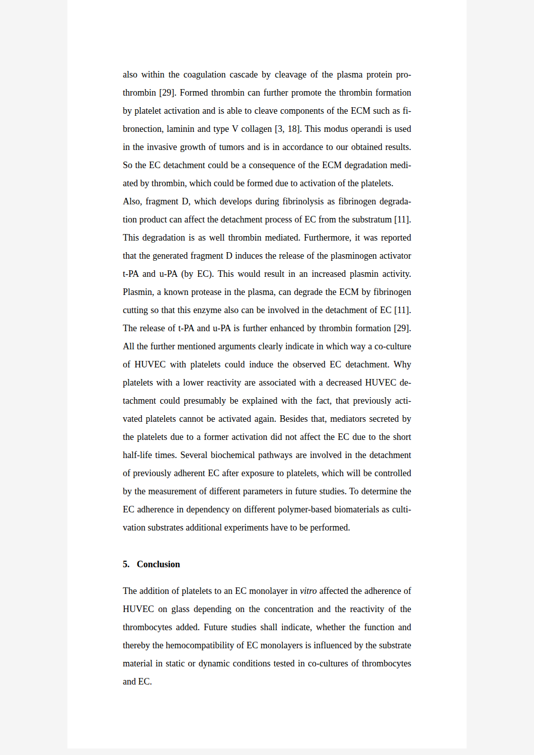also within the coagulation cascade by cleavage of the plasma protein prothrombin [29]. Formed thrombin can further promote the thrombin formation by platelet activation and is able to cleave components of the ECM such as fibronection, laminin and type V collagen [3, 18]. This modus operandi is used in the invasive growth of tumors and is in accordance to our obtained results. So the EC detachment could be a consequence of the ECM degradation mediated by thrombin, which could be formed due to activation of the platelets.
Also, fragment D, which develops during fibrinolysis as fibrinogen degradation product can affect the detachment process of EC from the substratum [11]. This degradation is as well thrombin mediated. Furthermore, it was reported that the generated fragment D induces the release of the plasminogen activator t-PA and u-PA (by EC). This would result in an increased plasmin activity. Plasmin, a known protease in the plasma, can degrade the ECM by fibrinogen cutting so that this enzyme also can be involved in the detachment of EC [11]. The release of t-PA and u-PA is further enhanced by thrombin formation [29]. All the further mentioned arguments clearly indicate in which way a co-culture of HUVEC with platelets could induce the observed EC detachment. Why platelets with a lower reactivity are associated with a decreased HUVEC detachment could presumably be explained with the fact, that previously activated platelets cannot be activated again. Besides that, mediators secreted by the platelets due to a former activation did not affect the EC due to the short half-life times. Several biochemical pathways are involved in the detachment of previously adherent EC after exposure to platelets, which will be controlled by the measurement of different parameters in future studies. To determine the EC adherence in dependency on different polymer-based biomaterials as cultivation substrates additional experiments have to be performed.
5. Conclusion
The addition of platelets to an EC monolayer in vitro affected the adherence of HUVEC on glass depending on the concentration and the reactivity of the thrombocytes added. Future studies shall indicate, whether the function and thereby the hemocompatibility of EC monolayers is influenced by the substrate material in static or dynamic conditions tested in co-cultures of thrombocytes and EC.